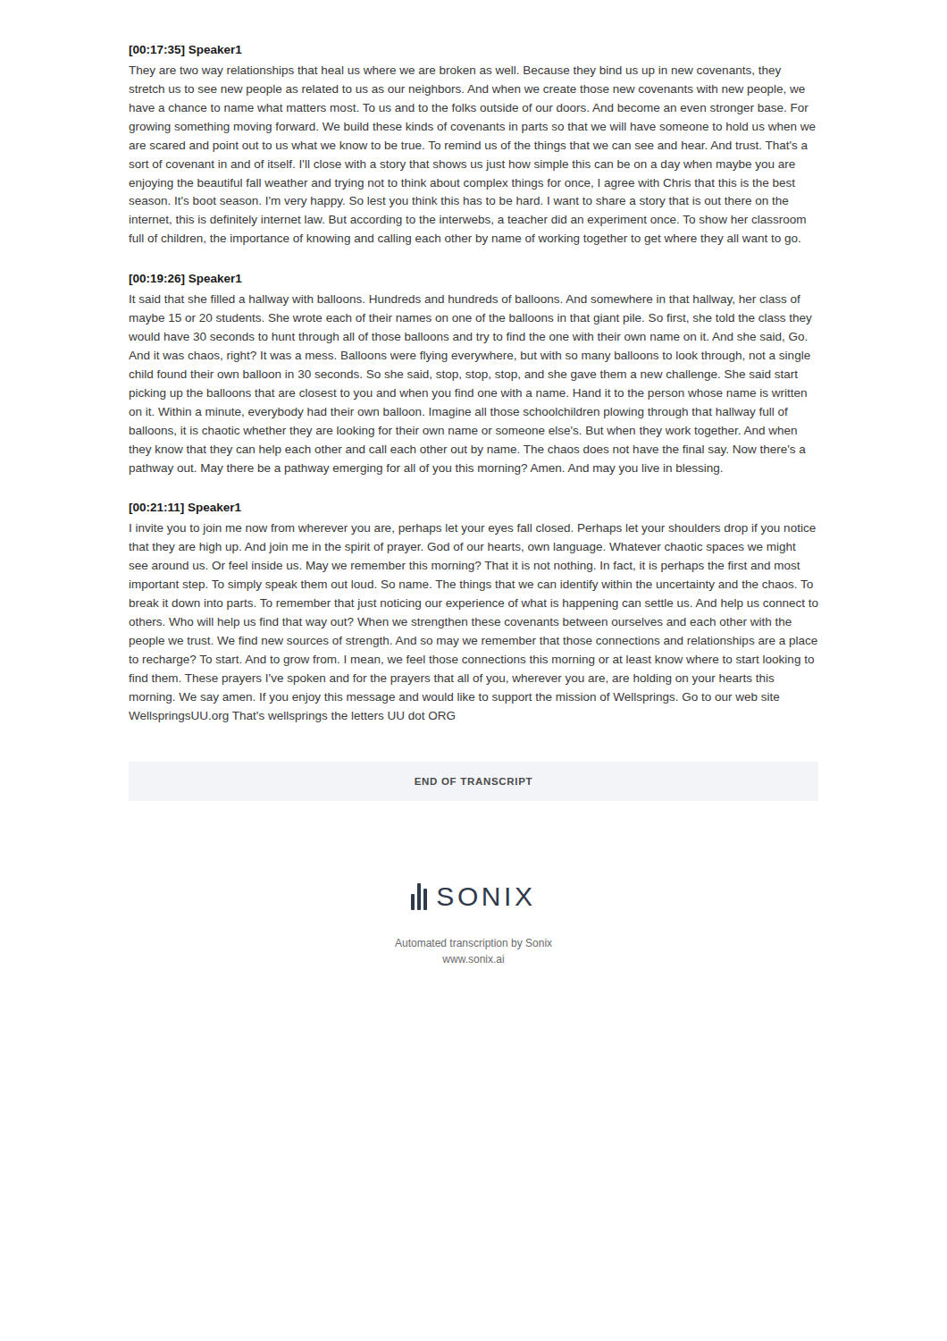[00:17:35] Speaker1
They are two way relationships that heal us where we are broken as well. Because they bind us up in new covenants, they stretch us to see new people as related to us as our neighbors. And when we create those new covenants with new people, we have a chance to name what matters most. To us and to the folks outside of our doors. And become an even stronger base. For growing something moving forward. We build these kinds of covenants in parts so that we will have someone to hold us when we are scared and point out to us what we know to be true. To remind us of the things that we can see and hear. And trust. That's a sort of covenant in and of itself. I'll close with a story that shows us just how simple this can be on a day when maybe you are enjoying the beautiful fall weather and trying not to think about complex things for once, I agree with Chris that this is the best season. It's boot season. I'm very happy. So lest you think this has to be hard. I want to share a story that is out there on the internet, this is definitely internet law. But according to the interwebs, a teacher did an experiment once. To show her classroom full of children, the importance of knowing and calling each other by name of working together to get where they all want to go.
[00:19:26] Speaker1
It said that she filled a hallway with balloons. Hundreds and hundreds of balloons. And somewhere in that hallway, her class of maybe 15 or 20 students. She wrote each of their names on one of the balloons in that giant pile. So first, she told the class they would have 30 seconds to hunt through all of those balloons and try to find the one with their own name on it. And she said, Go. And it was chaos, right? It was a mess. Balloons were flying everywhere, but with so many balloons to look through, not a single child found their own balloon in 30 seconds. So she said, stop, stop, stop, and she gave them a new challenge. She said start picking up the balloons that are closest to you and when you find one with a name. Hand it to the person whose name is written on it. Within a minute, everybody had their own balloon. Imagine all those schoolchildren plowing through that hallway full of balloons, it is chaotic whether they are looking for their own name or someone else's. But when they work together. And when they know that they can help each other and call each other out by name. The chaos does not have the final say. Now there's a pathway out. May there be a pathway emerging for all of you this morning? Amen. And may you live in blessing.
[00:21:11] Speaker1
I invite you to join me now from wherever you are, perhaps let your eyes fall closed. Perhaps let your shoulders drop if you notice that they are high up. And join me in the spirit of prayer. God of our hearts, own language. Whatever chaotic spaces we might see around us. Or feel inside us. May we remember this morning? That it is not nothing. In fact, it is perhaps the first and most important step. To simply speak them out loud. So name. The things that we can identify within the uncertainty and the chaos. To break it down into parts. To remember that just noticing our experience of what is happening can settle us. And help us connect to others. Who will help us find that way out? When we strengthen these covenants between ourselves and each other with the people we trust. We find new sources of strength. And so may we remember that those connections and relationships are a place to recharge? To start. And to grow from. I mean, we feel those connections this morning or at least know where to start looking to find them. These prayers I've spoken and for the prayers that all of you, wherever you are, are holding on your hearts this morning. We say amen. If you enjoy this message and would like to support the mission of Wellsprings. Go to our web site WellspringsUU.org That's wellsprings the letters UU dot ORG
END OF TRANSCRIPT
SONIX
Automated transcription by Sonix
www.sonix.ai